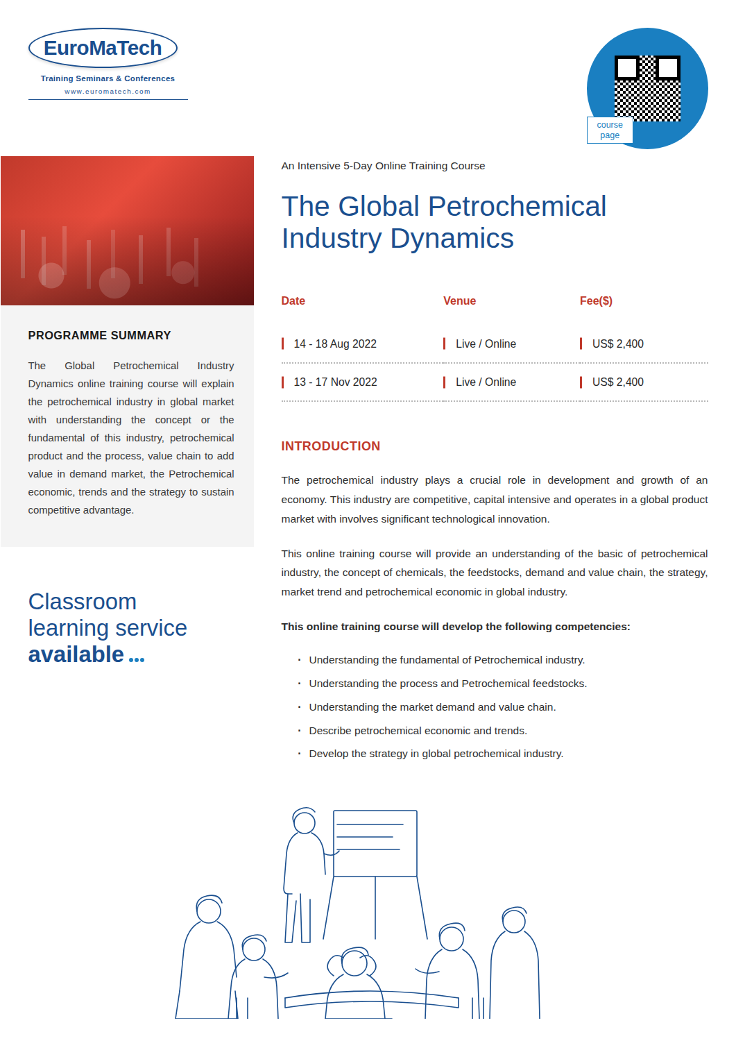Euro Ma Tech
Training Seminars & Conferences
www.euromatech.com
course
page
PROGRAMME SUMMARY
The Global Petrochemical Industry Dynamics online training course will explain the petrochemical industry in global market with understanding the concept or the fundamental of this industry, petrochemical product and the process, value chain to add value in demand market, the Petrochemical economic, trends and the strategy to sustain competitive advantage.
Classroom
learning service
available
An Intensive 5-Day Online Training Course
The Global Petrochemical
Industry Dynamics
| Date | Venue | Fee($) |
| --- | --- | --- |
| 14 - 18 Aug 2022 | Live / Online | US$ 2,400 |
| 13 - 17 Nov 2022 | Live / Online | US$ 2,400 |
INTRODUCTION
The petrochemical industry plays a crucial role in development and growth of an economy. This industry are competitive, capital intensive and operates in a global product market with involves significant technological innovation.
This online training course will provide an understanding of the basic of petrochemical industry, the concept of chemicals, the feedstocks, demand and value chain, the strategy, market trend and petrochemical economic in global industry.
This online training course will develop the following competencies:
Understanding the fundamental of Petrochemical industry.
Understanding the process and Petrochemical feedstocks.
Understanding the market demand and value chain.
Describe petrochemical economic and trends.
Develop the strategy in global petrochemical industry.